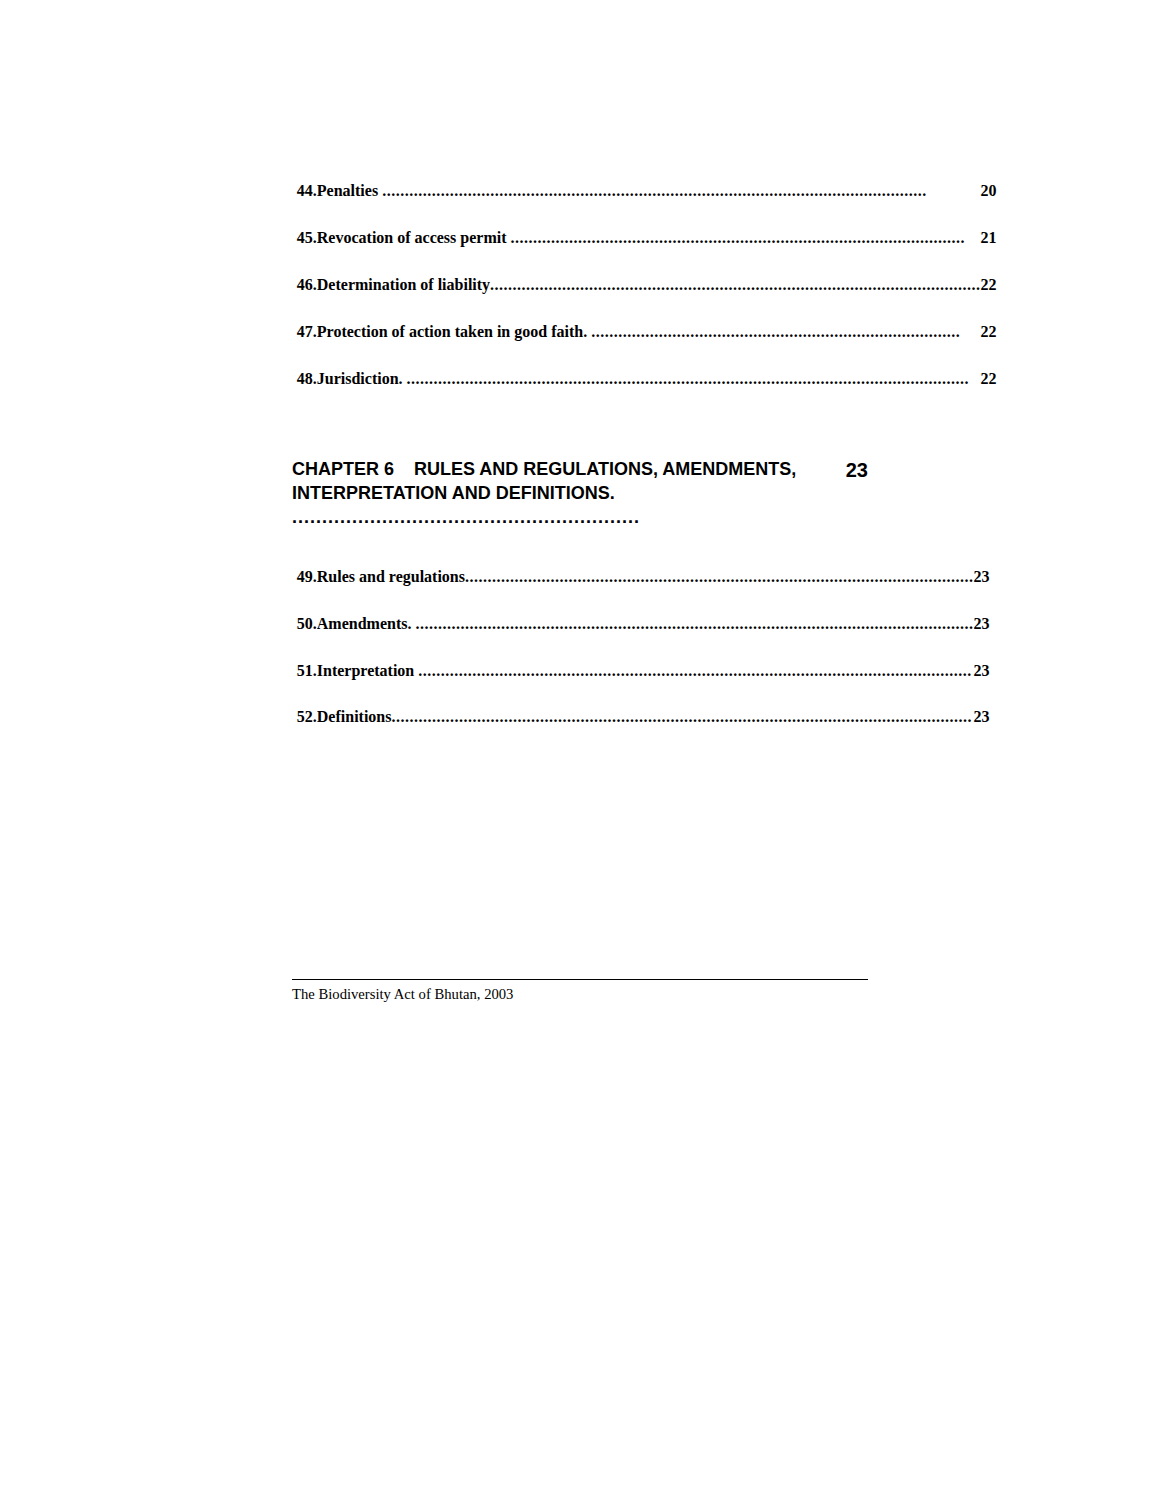| 44. | Penalties ......................................................................................................................... | 20 |
| 45. | Revocation of access permit ..................................................................................................... | 21 |
| 46. | Determination of liability ............................................................................................................. | 22 |
| 47. | Protection of action taken in good faith. .................................................................................. | 22 |
| 48. | Jurisdiction. ............................................................................................................................. | 22 |
23 CHAPTER 6 RULES AND REGULATIONS, AMENDMENTS, INTERPRETATION AND DEFINITIONS. ..........................................................
| 49. | Rules and regulations ................................................................................................................. | 23 |
| 50. | Amendments. ............................................................................................................................ | 23 |
| 51. | Interpretation ........................................................................................................................... | 23 |
| 52. | Definitions ................................................................................................................................. | 23 |
The Biodiversity Act of Bhutan, 2003